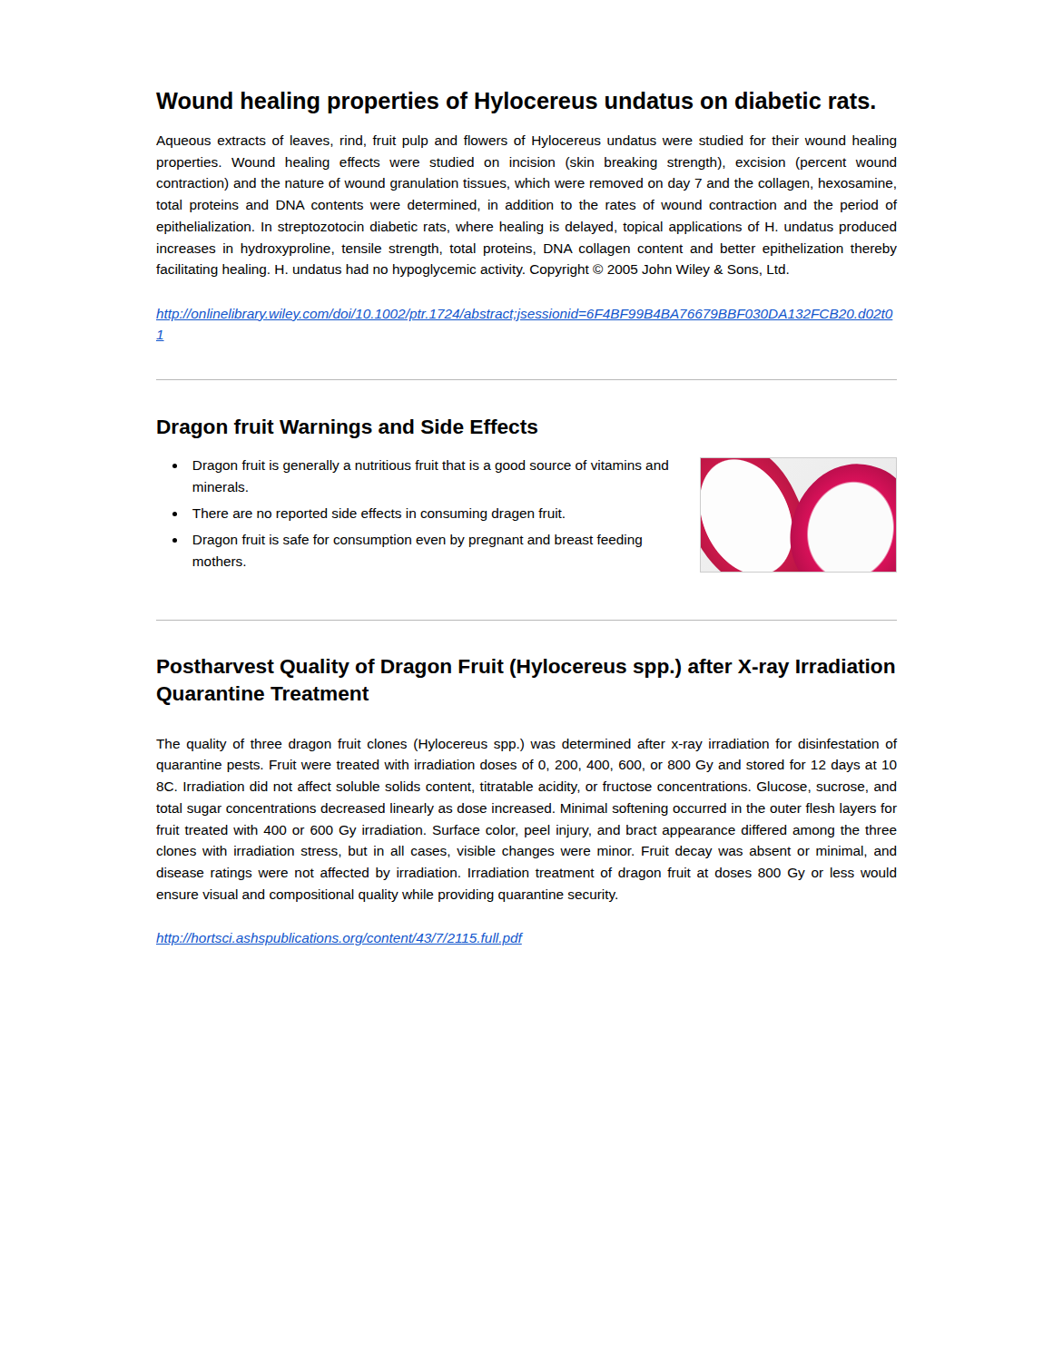Wound healing properties of Hylocereus undatus on diabetic rats.
Aqueous extracts of leaves, rind, fruit pulp and flowers of Hylocereus undatus were studied for their wound healing properties. Wound healing effects were studied on incision (skin breaking strength), excision (percent wound contraction) and the nature of wound granulation tissues, which were removed on day 7 and the collagen, hexosamine, total proteins and DNA contents were determined, in addition to the rates of wound contraction and the period of epithelialization. In streptozotocin diabetic rats, where healing is delayed, topical applications of H. undatus produced increases in hydroxyproline, tensile strength, total proteins, DNA collagen content and better epithelization thereby facilitating healing. H. undatus had no hypoglycemic activity. Copyright © 2005 John Wiley & Sons, Ltd.
http://onlinelibrary.wiley.com/doi/10.1002/ptr.1724/abstract;jsessionid=6F4BF99B4BA76679BBF030DA132FCB20.d02t01
Dragon fruit Warnings and Side Effects
Dragon fruit is generally a nutritious fruit that is a good source of vitamins and minerals.
There are no reported side effects in consuming dragen fruit.
Dragon fruit is safe for consumption even by pregnant and breast feeding mothers.
Postharvest Quality of Dragon Fruit (Hylocereus spp.) after X-ray Irradiation Quarantine Treatment
The quality of three dragon fruit clones (Hylocereus spp.) was determined after x-ray irradiation for disinfestation of quarantine pests. Fruit were treated with irradiation doses of 0, 200, 400, 600, or 800 Gy and stored for 12 days at 10 8C. Irradiation did not affect soluble solids content, titratable acidity, or fructose concentrations. Glucose, sucrose, and total sugar concentrations decreased linearly as dose increased. Minimal softening occurred in the outer flesh layers for fruit treated with 400 or 600 Gy irradiation. Surface color, peel injury, and bract appearance differed among the three clones with irradiation stress, but in all cases, visible changes were minor. Fruit decay was absent or minimal, and disease ratings were not affected by irradiation. Irradiation treatment of dragon fruit at doses 800 Gy or less would ensure visual and compositional quality while providing quarantine security.
http://hortsci.ashspublications.org/content/43/7/2115.full.pdf